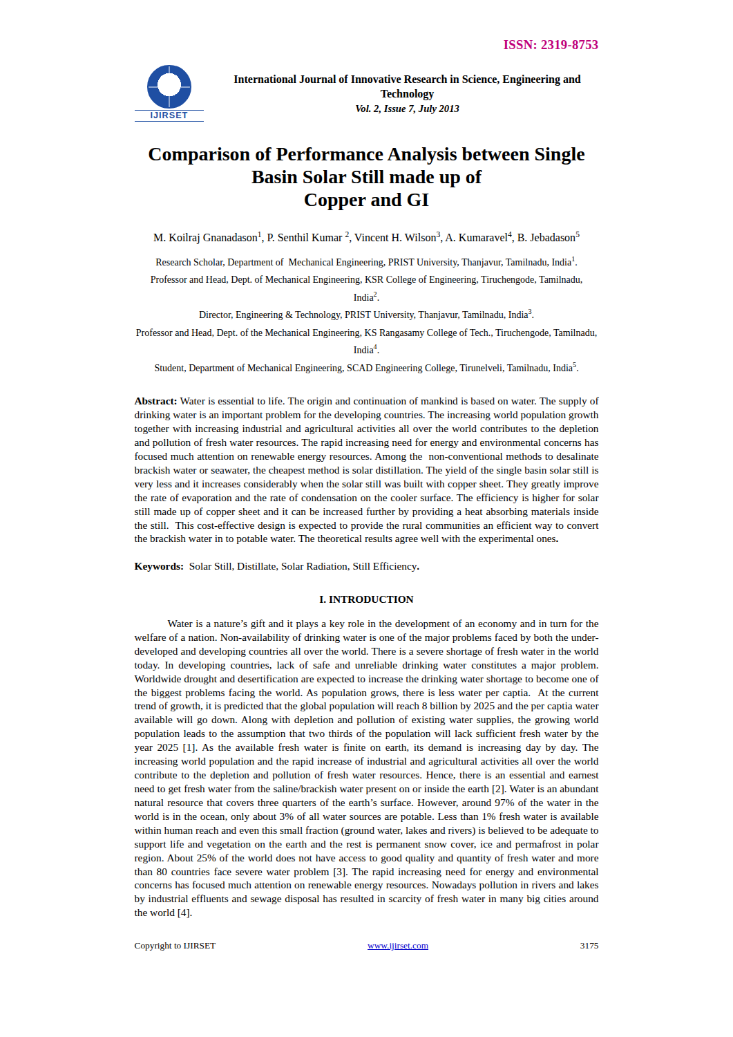ISSN: 2319-8753
IJIRSET
International Journal of Innovative Research in Science, Engineering and Technology
Vol. 2, Issue 7, July 2013
Comparison of Performance Analysis between Single Basin Solar Still made up of
Copper and GI
M. Koilraj Gnanadason1, P. Senthil Kumar 2, Vincent H. Wilson3, A. Kumaravel4, B. Jebadason5
Research Scholar, Department of Mechanical Engineering, PRIST University, Thanjavur, Tamilnadu, India1.
Professor and Head, Dept. of Mechanical Engineering, KSR College of Engineering, Tiruchengode, Tamilnadu,
India2.
Director, Engineering & Technology, PRIST University, Thanjavur, Tamilnadu, India3.
Professor and Head, Dept. of the Mechanical Engineering, KS Rangasamy College of Tech., Tiruchengode, Tamilnadu,
India4.
Student, Department of Mechanical Engineering, SCAD Engineering College, Tirunelveli, Tamilnadu, India5.
Abstract: Water is essential to life. The origin and continuation of mankind is based on water. The supply of drinking water is an important problem for the developing countries. The increasing world population growth together with increasing industrial and agricultural activities all over the world contributes to the depletion and pollution of fresh water resources. The rapid increasing need for energy and environmental concerns has focused much attention on renewable energy resources. Among the non-conventional methods to desalinate brackish water or seawater, the cheapest method is solar distillation. The yield of the single basin solar still is very less and it increases considerably when the solar still was built with copper sheet. They greatly improve the rate of evaporation and the rate of condensation on the cooler surface. The efficiency is higher for solar still made up of copper sheet and it can be increased further by providing a heat absorbing materials inside the still. This cost-effective design is expected to provide the rural communities an efficient way to convert the brackish water in to potable water. The theoretical results agree well with the experimental ones.
Keywords: Solar Still, Distillate, Solar Radiation, Still Efficiency.
I. INTRODUCTION
Water is a nature’s gift and it plays a key role in the development of an economy and in turn for the welfare of a nation. Non-availability of drinking water is one of the major problems faced by both the under-developed and developing countries all over the world. There is a severe shortage of fresh water in the world today. In developing countries, lack of safe and unreliable drinking water constitutes a major problem. Worldwide drought and desertification are expected to increase the drinking water shortage to become one of the biggest problems facing the world. As population grows, there is less water per captia. At the current trend of growth, it is predicted that the global population will reach 8 billion by 2025 and the per captia water available will go down. Along with depletion and pollution of existing water supplies, the growing world population leads to the assumption that two thirds of the population will lack sufficient fresh water by the year 2025 [1]. As the available fresh water is finite on earth, its demand is increasing day by day. The increasing world population and the rapid increase of industrial and agricultural activities all over the world contribute to the depletion and pollution of fresh water resources. Hence, there is an essential and earnest need to get fresh water from the saline/brackish water present on or inside the earth [2]. Water is an abundant natural resource that covers three quarters of the earth’s surface. However, around 97% of the water in the world is in the ocean, only about 3% of all water sources are potable. Less than 1% fresh water is available within human reach and even this small fraction (ground water, lakes and rivers) is believed to be adequate to support life and vegetation on the earth and the rest is permanent snow cover, ice and permafrost in polar region. About 25% of the world does not have access to good quality and quantity of fresh water and more than 80 countries face severe water problem [3]. The rapid increasing need for energy and environmental concerns has focused much attention on renewable energy resources. Nowadays pollution in rivers and lakes by industrial effluents and sewage disposal has resulted in scarcity of fresh water in many big cities around the world [4].
Copyright to IJIRSET
www.ijirset.com
3175